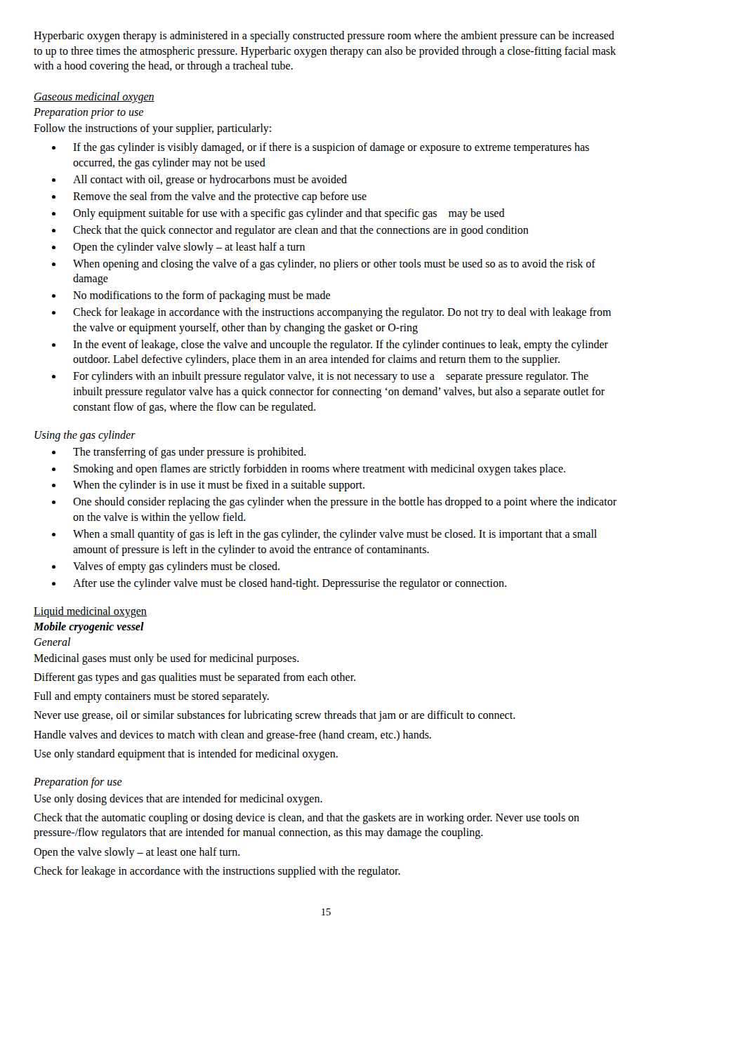Hyperbaric oxygen therapy is administered in a specially constructed pressure room where the ambient pressure can be increased to up to three times the atmospheric pressure. Hyperbaric oxygen therapy can also be provided through a close-fitting facial mask with a hood covering the head, or through a tracheal tube.
Gaseous medicinal oxygen
Preparation prior to use
Follow the instructions of your supplier, particularly:
If the gas cylinder is visibly damaged, or if there is a suspicion of damage or exposure to extreme temperatures has occurred, the gas cylinder may not be used
All contact with oil, grease or hydrocarbons must be avoided
Remove the seal from the valve and the protective cap before use
Only equipment suitable for use with a specific gas cylinder and that specific gas may be used
Check that the quick connector and regulator are clean and that the connections are in good condition
Open the cylinder valve slowly – at least half a turn
When opening and closing the valve of a gas cylinder, no pliers or other tools must be used so as to avoid the risk of damage
No modifications to the form of packaging must be made
Check for leakage in accordance with the instructions accompanying the regulator. Do not try to deal with leakage from the valve or equipment yourself, other than by changing the gasket or O-ring
In the event of leakage, close the valve and uncouple the regulator. If the cylinder continues to leak, empty the cylinder outdoor. Label defective cylinders, place them in an area intended for claims and return them to the supplier.
For cylinders with an inbuilt pressure regulator valve, it is not necessary to use a separate pressure regulator. The inbuilt pressure regulator valve has a quick connector for connecting ‘on demand’ valves, but also a separate outlet for constant flow of gas, where the flow can be regulated.
Using the gas cylinder
The transferring of gas under pressure is prohibited.
Smoking and open flames are strictly forbidden in rooms where treatment with medicinal oxygen takes place.
When the cylinder is in use it must be fixed in a suitable support.
One should consider replacing the gas cylinder when the pressure in the bottle has dropped to a point where the indicator on the valve is within the yellow field.
When a small quantity of gas is left in the gas cylinder, the cylinder valve must be closed. It is important that a small amount of pressure is left in the cylinder to avoid the entrance of contaminants.
Valves of empty gas cylinders must be closed.
After use the cylinder valve must be closed hand-tight. Depressurise the regulator or connection.
Liquid medicinal oxygen
Mobile cryogenic vessel
General
Medicinal gases must only be used for medicinal purposes.
Different gas types and gas qualities must be separated from each other.
Full and empty containers must be stored separately.
Never use grease, oil or similar substances for lubricating screw threads that jam or are difficult to connect.
Handle valves and devices to match with clean and grease-free (hand cream, etc.) hands.
Use only standard equipment that is intended for medicinal oxygen.
Preparation for use
Use only dosing devices that are intended for medicinal oxygen.
Check that the automatic coupling or dosing device is clean, and that the gaskets are in working order. Never use tools on pressure-/flow regulators that are intended for manual connection, as this may damage the coupling.
Open the valve slowly – at least one half turn.
Check for leakage in accordance with the instructions supplied with the regulator.
15